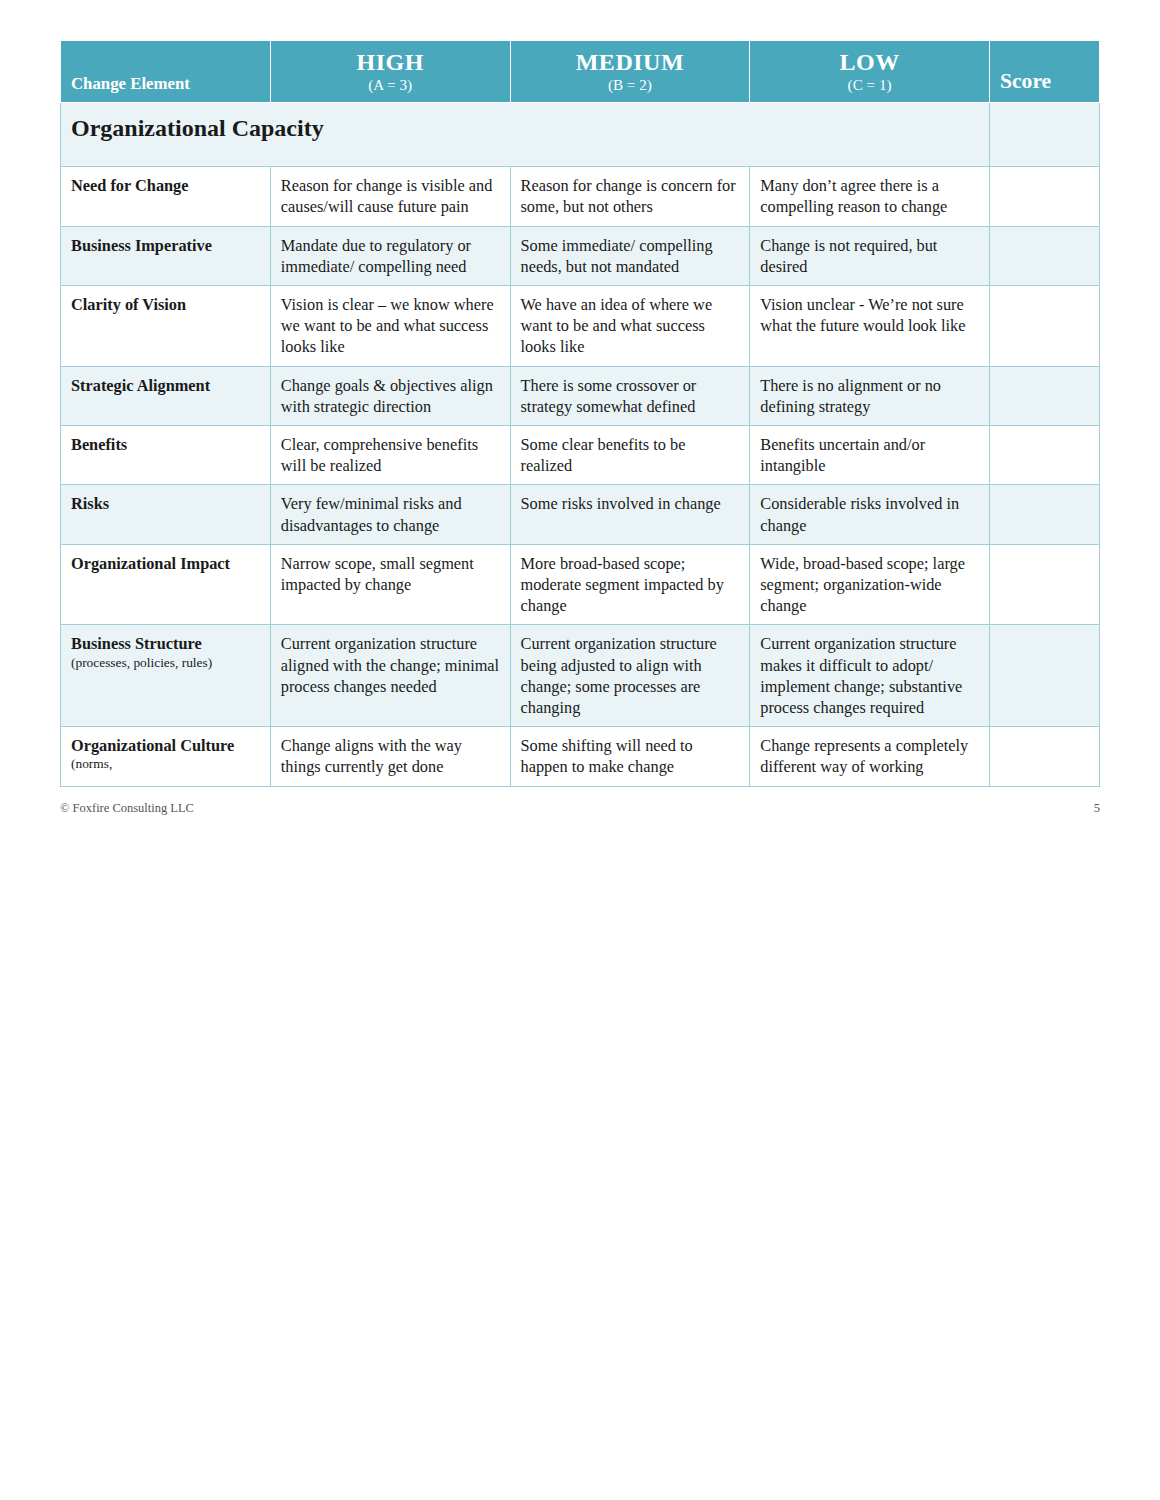| Change Element | HIGH (A = 3) | MEDIUM (B = 2) | LOW (C = 1) | Score |
| --- | --- | --- | --- | --- |
| Organizational Capacity | |
| Need for Change | Reason for change is visible and causes/will cause future pain | Reason for change is concern for some, but not others | Many don’t agree there is a compelling reason to change | |
| Business Imperative | Mandate due to regulatory or immediate/ compelling need | Some immediate/ compelling needs, but not mandated | Change is not required, but desired | |
| Clarity of Vision | Vision is clear – we know where we want to be and what success looks like | We have an idea of where we want to be and what success looks like | Vision unclear - We’re not sure what the future would look like | |
| Strategic Alignment | Change goals & objectives align with strategic direction | There is some crossover or strategy somewhat defined | There is no alignment or no defining strategy | |
| Benefits | Clear, comprehensive benefits will be realized | Some clear benefits to be realized | Benefits uncertain and/or intangible | |
| Risks | Very few/minimal risks and disadvantages to change | Some risks involved in change | Considerable risks involved in change | |
| Organizational Impact | Narrow scope, small segment impacted by change | More broad-based scope; moderate segment impacted by change | Wide, broad-based scope; large segment; organization-wide change | |
| Business Structure (processes, policies, rules) | Current organization structure aligned with the change; minimal process changes needed | Current organization structure being adjusted to align with change; some processes are changing | Current organization structure makes it difficult to adopt/ implement change; substantive process changes required | |
| Organizational Culture (norms, | Change aligns with the way things currently get done | Some shifting will need to happen to make change | Change represents a completely different way of working | |
© Foxfire Consulting LLC 5